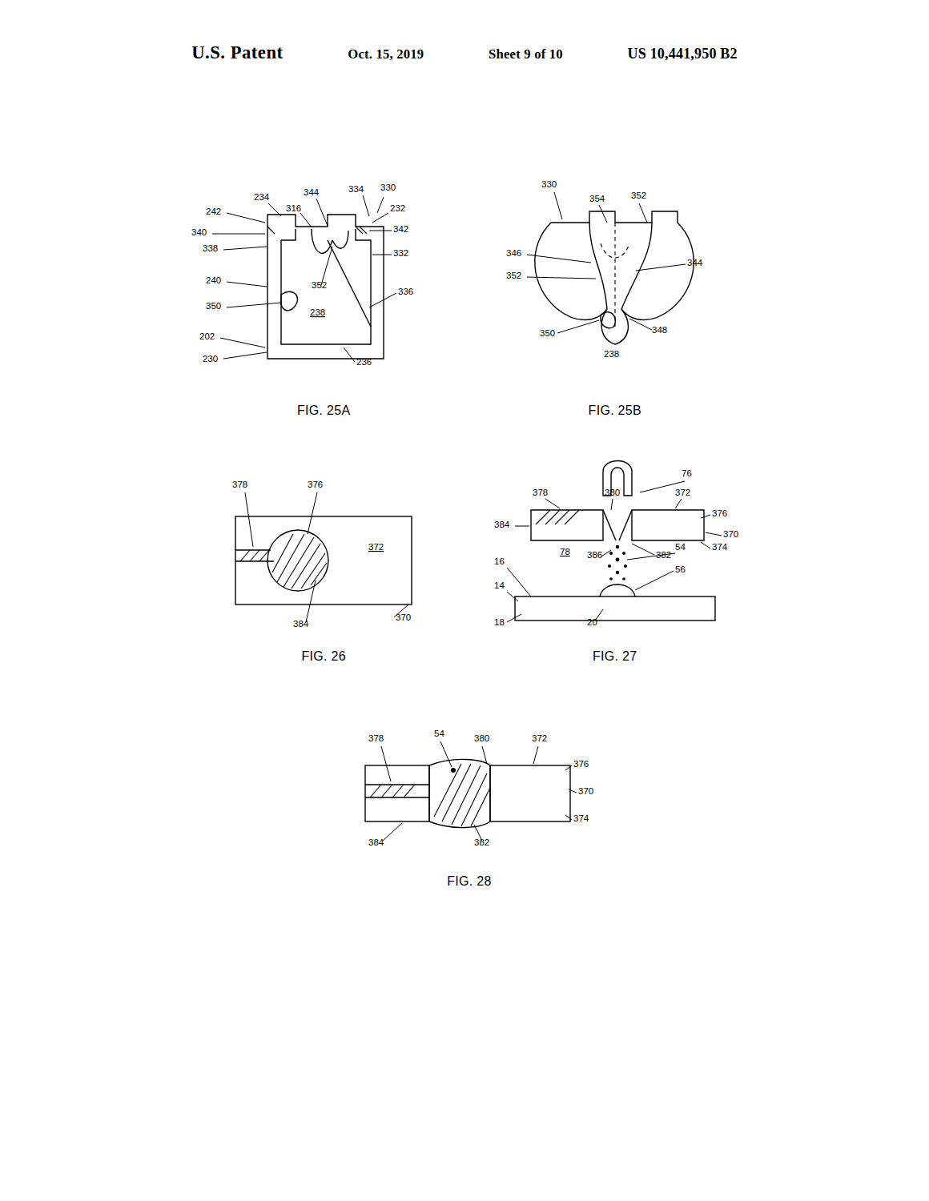U.S. Patent Oct. 15, 2019 Sheet 9 of 10 US 10,441,950 B2
242 234 316 344 334 330 232 342 340 338 332 240 352 336 350 238 202 230 236
FIG. 25A
330 354 352 346 352 344 350 348 238
FIG. 25B
378 376 372 384 370
FIG. 26
76 378 380 372 376 384 370 374 78 382 54 386 16 14 18 20 56
FIG. 27
378 54 380 372 376 370 374 384 382
FIG. 28